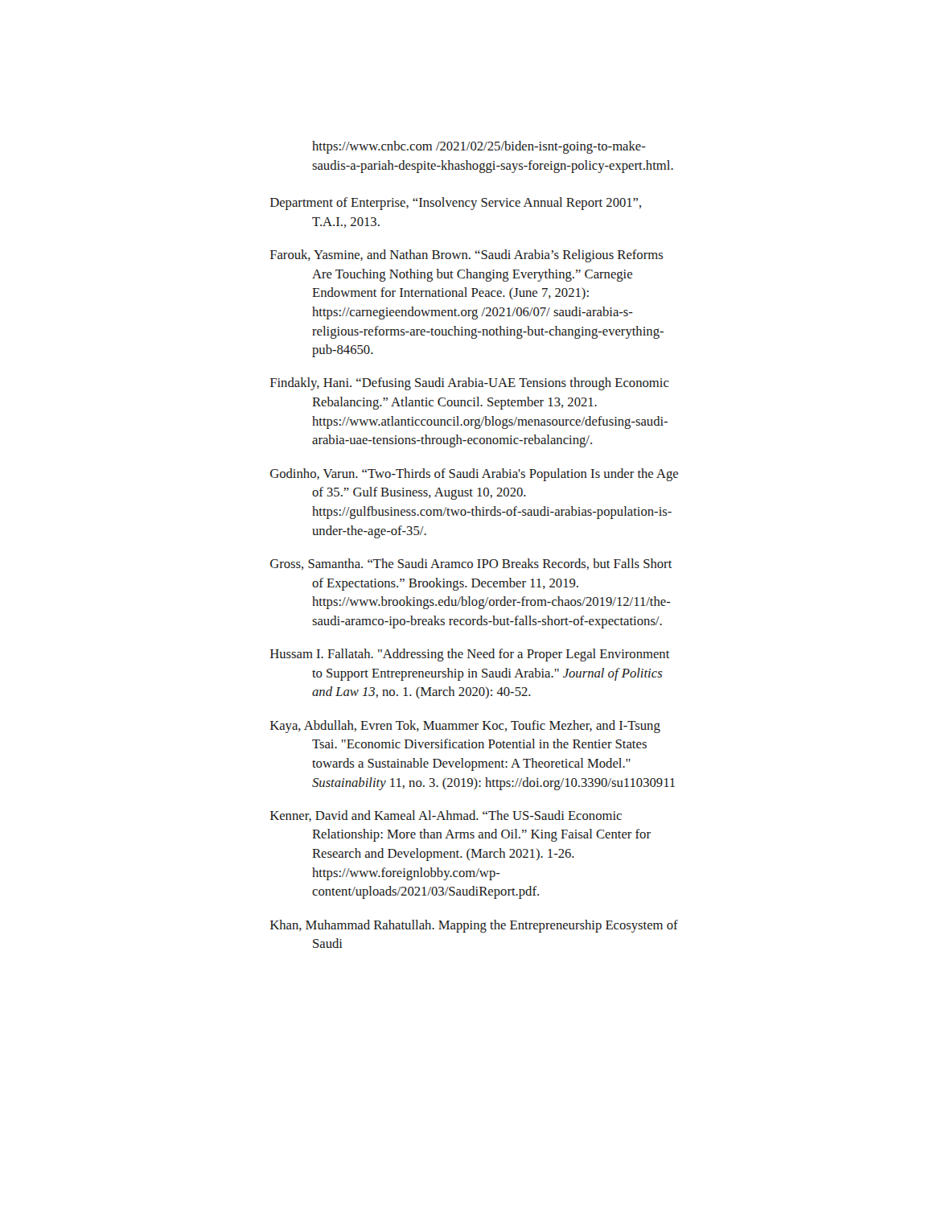https://www.cnbc.com /2021/02/25/biden-isnt-going-to-make-saudis-a-pariah-despite-khashoggi-says-foreign-policy-expert.html.
Department of Enterprise, “Insolvency Service Annual Report 2001”, T.A.I., 2013.
Farouk, Yasmine, and Nathan Brown. “Saudi Arabia’s Religious Reforms Are Touching Nothing but Changing Everything.” Carnegie Endowment for International Peace. (June 7, 2021): https://carnegieendowment.org /2021/06/07/ saudi-arabia-s-religious-reforms-are-touching-nothing-but-changing-everything-pub-84650.
Findakly, Hani. “Defusing Saudi Arabia-UAE Tensions through Economic Rebalancing.” Atlantic Council. September 13, 2021. https://www.atlanticcouncil.org/blogs/menasource/defusing-saudi-arabia-uae-tensions-through-economic-rebalancing/.
Godinho, Varun. “Two-Thirds of Saudi Arabia's Population Is under the Age of 35.” Gulf Business, August 10, 2020. https://gulfbusiness.com/two-thirds-of-saudi-arabias-population-is-under-the-age-of-35/.
Gross, Samantha. “The Saudi Aramco IPO Breaks Records, but Falls Short of Expectations.” Brookings. December 11, 2019. https://www.brookings.edu/blog/order-from-chaos/2019/12/11/the-saudi-aramco-ipo-breaks records-but-falls-short-of-expectations/.
Hussam I. Fallatah. "Addressing the Need for a Proper Legal Environment to Support Entrepreneurship in Saudi Arabia." Journal of Politics and Law 13, no. 1. (March 2020): 40-52.
Kaya, Abdullah, Evren Tok, Muammer Koc, Toufic Mezher, and I-Tsung Tsai. "Economic Diversification Potential in the Rentier States towards a Sustainable Development: A Theoretical Model." Sustainability 11, no. 3. (2019): https://doi.org/10.3390/su11030911
Kenner, David and Kameal Al-Ahmad. “The US-Saudi Economic Relationship: More than Arms and Oil.” King Faisal Center for Research and Development. (March 2021). 1-26. https://www.foreignlobby.com/wp-content/uploads/2021/03/SaudiReport.pdf.
Khan, Muhammad Rahatullah. Mapping the Entrepreneurship Ecosystem of Saudi